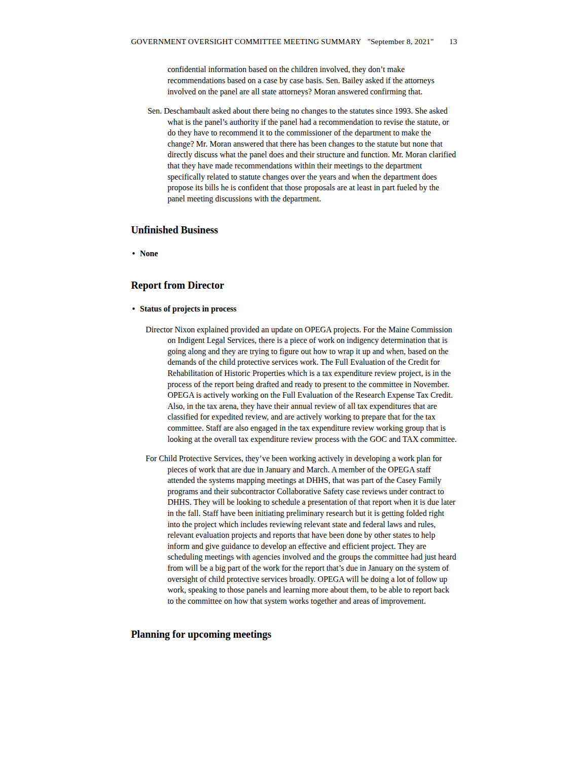GOVERNMENT OVERSIGHT COMMITTEE MEETING SUMMARY "September 8, 2021" 13
confidential information based on the children involved, they don’t make recommendations based on a case by case basis. Sen. Bailey asked if the attorneys involved on the panel are all state attorneys? Moran answered confirming that.
Sen. Deschambault asked about there being no changes to the statutes since 1993. She asked what is the panel’s authority if the panel had a recommendation to revise the statute, or do they have to recommend it to the commissioner of the department to make the change? Mr. Moran answered that there has been changes to the statute but none that directly discuss what the panel does and their structure and function. Mr. Moran clarified that they have made recommendations within their meetings to the department specifically related to statute changes over the years and when the department does propose its bills he is confident that those proposals are at least in part fueled by the panel meeting discussions with the department.
Unfinished Business
None
Report from Director
Status of projects in process
Director Nixon explained provided an update on OPEGA projects. For the Maine Commission on Indigent Legal Services, there is a piece of work on indigency determination that is going along and they are trying to figure out how to wrap it up and when, based on the demands of the child protective services work. The Full Evaluation of the Credit for Rehabilitation of Historic Properties which is a tax expenditure review project, is in the process of the report being drafted and ready to present to the committee in November. OPEGA is actively working on the Full Evaluation of the Research Expense Tax Credit. Also, in the tax arena, they have their annual review of all tax expenditures that are classified for expedited review, and are actively working to prepare that for the tax committee. Staff are also engaged in the tax expenditure review working group that is looking at the overall tax expenditure review process with the GOC and TAX committee.
For Child Protective Services, they’ve been working actively in developing a work plan for pieces of work that are due in January and March. A member of the OPEGA staff attended the systems mapping meetings at DHHS, that was part of the Casey Family programs and their subcontractor Collaborative Safety case reviews under contract to DHHS. They will be looking to schedule a presentation of that report when it is due later in the fall. Staff have been initiating preliminary research but it is getting folded right into the project which includes reviewing relevant state and federal laws and rules, relevant evaluation projects and reports that have been done by other states to help inform and give guidance to develop an effective and efficient project. They are scheduling meetings with agencies involved and the groups the committee had just heard from will be a big part of the work for the report that’s due in January on the system of oversight of child protective services broadly. OPEGA will be doing a lot of follow up work, speaking to those panels and learning more about them, to be able to report back to the committee on how that system works together and areas of improvement.
Planning for upcoming meetings